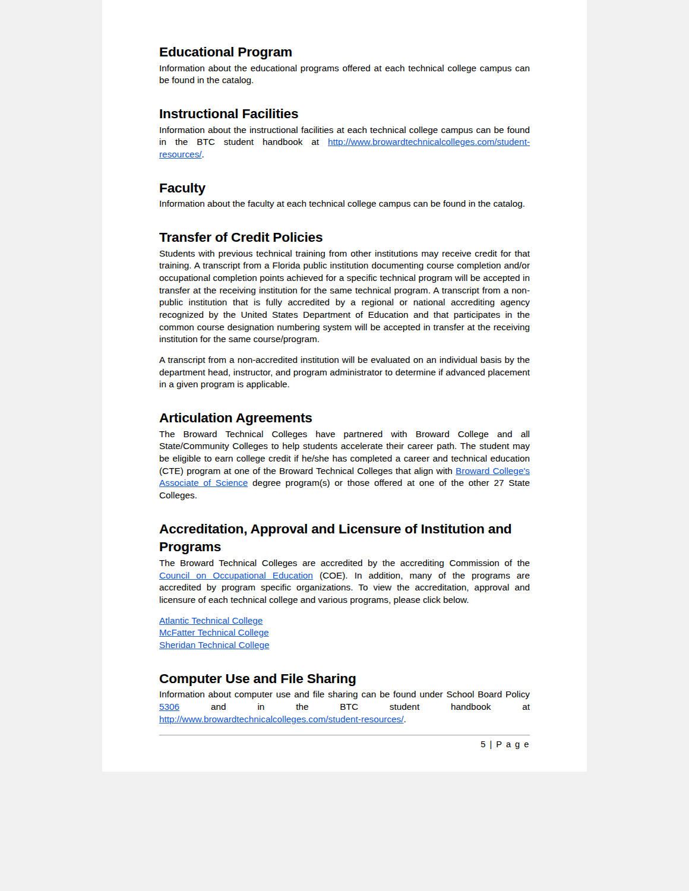Educational Program
Information about the educational programs offered at each technical college campus can be found in the catalog.
Instructional Facilities
Information about the instructional facilities at each technical college campus can be found in the BTC student handbook at http://www.browardtechnicalcolleges.com/student-resources/.
Faculty
Information about the faculty at each technical college campus can be found in the catalog.
Transfer of Credit Policies
Students with previous technical training from other institutions may receive credit for that training. A transcript from a Florida public institution documenting course completion and/or occupational completion points achieved for a specific technical program will be accepted in transfer at the receiving institution for the same technical program. A transcript from a non-public institution that is fully accredited by a regional or national accrediting agency recognized by the United States Department of Education and that participates in the common course designation numbering system will be accepted in transfer at the receiving institution for the same course/program.
A transcript from a non-accredited institution will be evaluated on an individual basis by the department head, instructor, and program administrator to determine if advanced placement in a given program is applicable.
Articulation Agreements
The Broward Technical Colleges have partnered with Broward College and all State/Community Colleges to help students accelerate their career path. The student may be eligible to earn college credit if he/she has completed a career and technical education (CTE) program at one of the Broward Technical Colleges that align with Broward College's Associate of Science degree program(s) or those offered at one of the other 27 State Colleges.
Accreditation, Approval and Licensure of Institution and Programs
The Broward Technical Colleges are accredited by the accrediting Commission of the Council on Occupational Education (COE). In addition, many of the programs are accredited by program specific organizations. To view the accreditation, approval and licensure of each technical college and various programs, please click below.
Atlantic Technical College McFatter Technical College Sheridan Technical College
Computer Use and File Sharing
Information about computer use and file sharing can be found under School Board Policy 5306 and in the BTC student handbook at http://www.browardtechnicalcolleges.com/student-resources/.
5 | P a g e